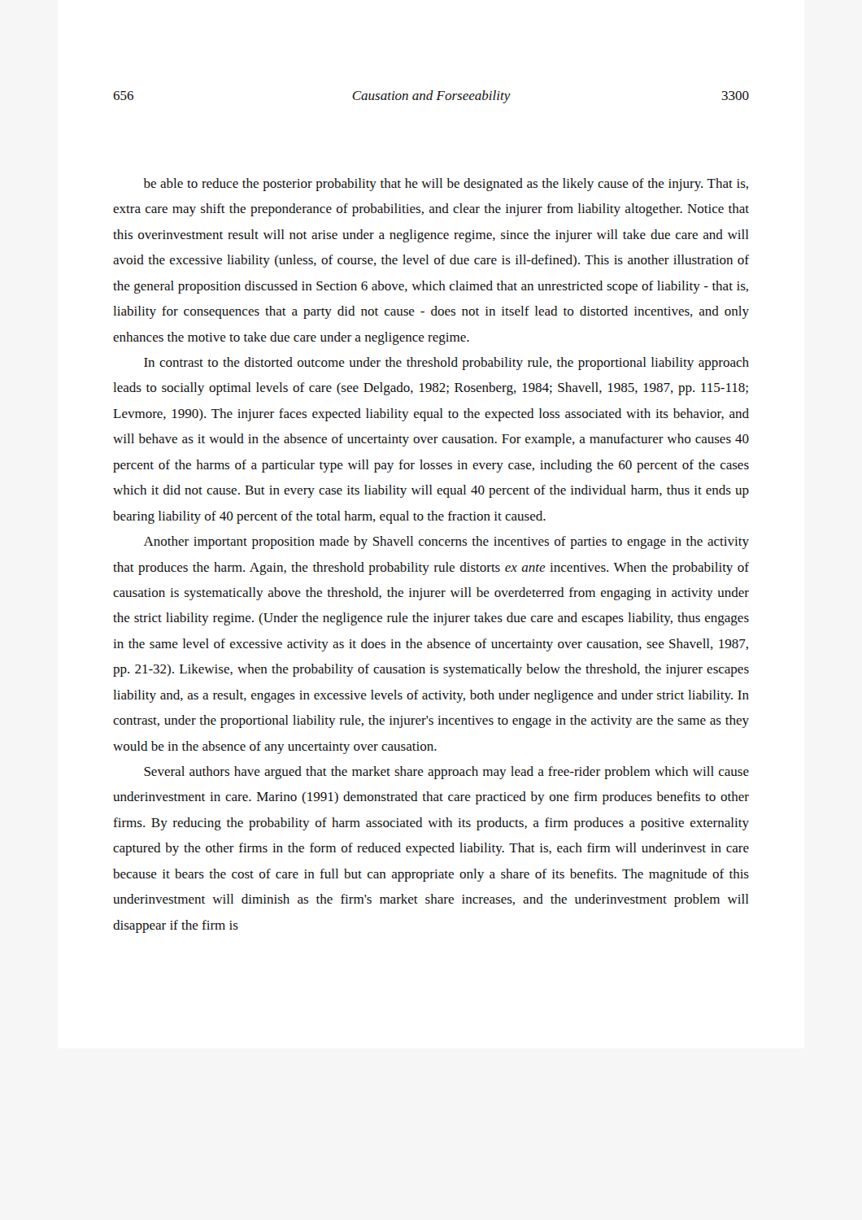656 Causation and Forseeability 3300
be able to reduce the posterior probability that he will be designated as the likely cause of the injury. That is, extra care may shift the preponderance of probabilities, and clear the injurer from liability altogether. Notice that this overinvestment result will not arise under a negligence regime, since the injurer will take due care and will avoid the excessive liability (unless, of course, the level of due care is ill-defined). This is another illustration of the general proposition discussed in Section 6 above, which claimed that an unrestricted scope of liability - that is, liability for consequences that a party did not cause - does not in itself lead to distorted incentives, and only enhances the motive to take due care under a negligence regime.
In contrast to the distorted outcome under the threshold probability rule, the proportional liability approach leads to socially optimal levels of care (see Delgado, 1982; Rosenberg, 1984; Shavell, 1985, 1987, pp. 115-118; Levmore, 1990). The injurer faces expected liability equal to the expected loss associated with its behavior, and will behave as it would in the absence of uncertainty over causation. For example, a manufacturer who causes 40 percent of the harms of a particular type will pay for losses in every case, including the 60 percent of the cases which it did not cause. But in every case its liability will equal 40 percent of the individual harm, thus it ends up bearing liability of 40 percent of the total harm, equal to the fraction it caused.
Another important proposition made by Shavell concerns the incentives of parties to engage in the activity that produces the harm. Again, the threshold probability rule distorts ex ante incentives. When the probability of causation is systematically above the threshold, the injurer will be overdeterred from engaging in activity under the strict liability regime. (Under the negligence rule the injurer takes due care and escapes liability, thus engages in the same level of excessive activity as it does in the absence of uncertainty over causation, see Shavell, 1987, pp. 21-32). Likewise, when the probability of causation is systematically below the threshold, the injurer escapes liability and, as a result, engages in excessive levels of activity, both under negligence and under strict liability. In contrast, under the proportional liability rule, the injurer's incentives to engage in the activity are the same as they would be in the absence of any uncertainty over causation.
Several authors have argued that the market share approach may lead a free-rider problem which will cause underinvestment in care. Marino (1991) demonstrated that care practiced by one firm produces benefits to other firms. By reducing the probability of harm associated with its products, a firm produces a positive externality captured by the other firms in the form of reduced expected liability. That is, each firm will underinvest in care because it bears the cost of care in full but can appropriate only a share of its benefits. The magnitude of this underinvestment will diminish as the firm's market share increases, and the underinvestment problem will disappear if the firm is